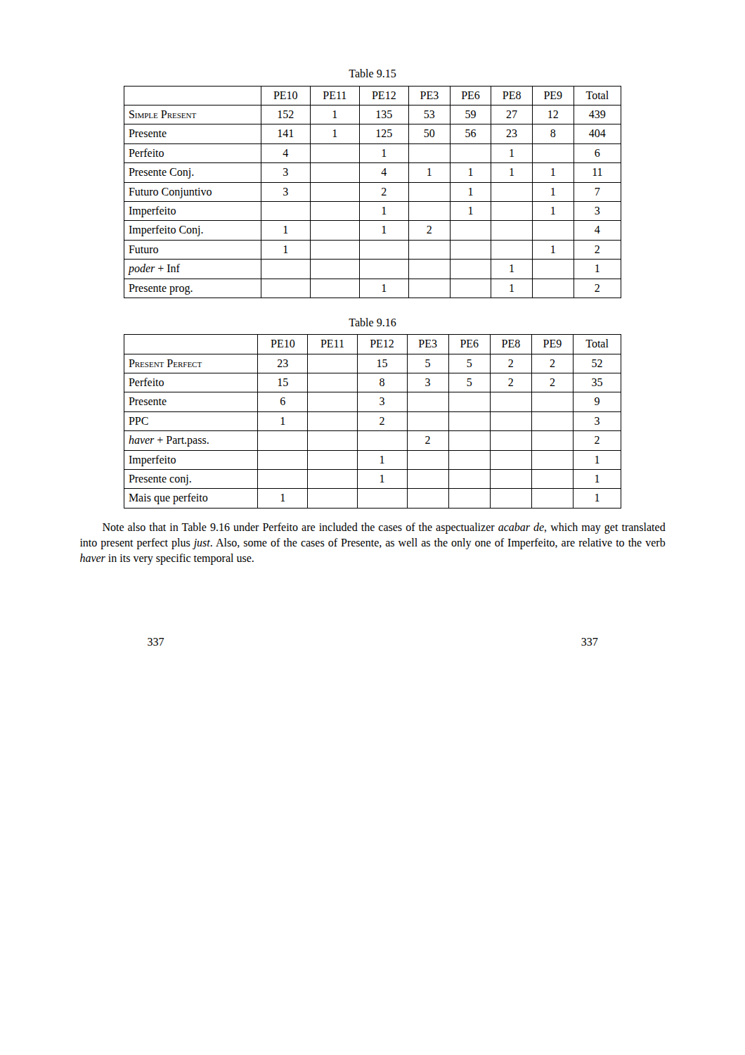Table 9.15
| | PE10 | PE11 | PE12 | PE3 | PE6 | PE8 | PE9 | Total |
| Simple Present | 152 | 1 | 135 | 53 | 59 | 27 | 12 | 439 |
| Presente | 141 | 1 | 125 | 50 | 56 | 23 | 8 | 404 |
| Perfeito | 4 | | 1 | | | 1 | | 6 |
| Presente Conj. | 3 | | 4 | 1 | 1 | 1 | 1 | 11 |
| Futuro Conjuntivo | 3 | | 2 | | 1 | | 1 | 7 |
| Imperfeito | | | 1 | | 1 | | 1 | 3 |
| Imperfeito Conj. | 1 | | 1 | 2 | | | | 4 |
| Futuro | 1 | | | | | | 1 | 2 |
| poder + Inf | | | | | | 1 | | 1 |
| Presente prog. | | | 1 | | | 1 | | 2 |
Table 9.16
| | PE10 | PE11 | PE12 | PE3 | PE6 | PE8 | PE9 | Total |
| Present Perfect | 23 | | 15 | 5 | 5 | 2 | 2 | 52 |
| Perfeito | 15 | | 8 | 3 | 5 | 2 | 2 | 35 |
| Presente | 6 | | 3 | | | | | 9 |
| PPC | 1 | | 2 | | | | | 3 |
| haver + Part.pass. | | | | 2 | | | | 2 |
| Imperfeito | | | 1 | | | | | 1 |
| Presente conj. | | | 1 | | | | | 1 |
| Mais que perfeito | 1 | | | | | | | 1 |
Note also that in Table 9.16 under Perfeito are included the cases of the aspectualizer acabar de, which may get translated into present perfect plus just. Also, some of the cases of Presente, as well as the only one of Imperfeito, are relative to the verb haver in its very specific temporal use.
337 337